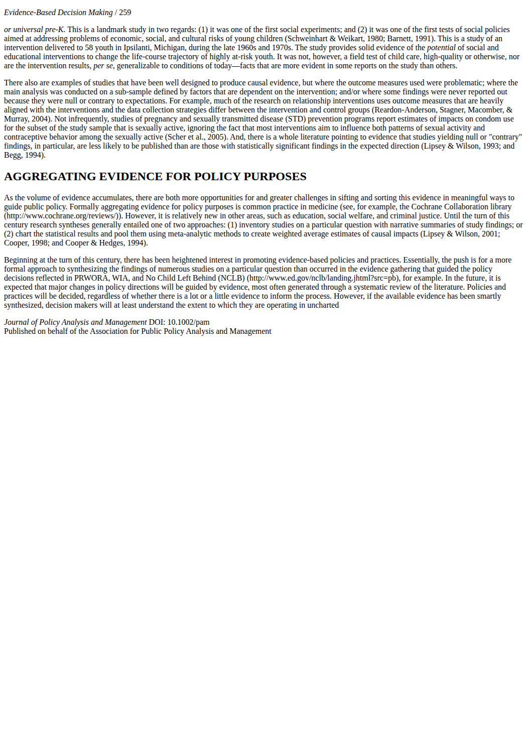Evidence-Based Decision Making / 259
or universal pre-K. This is a landmark study in two regards: (1) it was one of the first social experiments; and (2) it was one of the first tests of social policies aimed at addressing problems of economic, social, and cultural risks of young children (Schweinhart & Weikart, 1980; Barnett, 1991). This is a study of an intervention delivered to 58 youth in Ipsilanti, Michigan, during the late 1960s and 1970s. The study provides solid evidence of the potential of social and educational interventions to change the life-course trajectory of highly at-risk youth. It was not, however, a field test of child care, high-quality or otherwise, nor are the intervention results, per se, generalizable to conditions of today—facts that are more evident in some reports on the study than others.
There also are examples of studies that have been well designed to produce causal evidence, but where the outcome measures used were problematic; where the main analysis was conducted on a sub-sample defined by factors that are dependent on the intervention; and/or where some findings were never reported out because they were null or contrary to expectations. For example, much of the research on relationship interventions uses outcome measures that are heavily aligned with the interventions and the data collection strategies differ between the intervention and control groups (Reardon-Anderson, Stagner, Macomber, & Murray, 2004). Not infrequently, studies of pregnancy and sexually transmitted disease (STD) prevention programs report estimates of impacts on condom use for the subset of the study sample that is sexually active, ignoring the fact that most interventions aim to influence both patterns of sexual activity and contraceptive behavior among the sexually active (Scher et al., 2005). And, there is a whole literature pointing to evidence that studies yielding null or "contrary" findings, in particular, are less likely to be published than are those with statistically significant findings in the expected direction (Lipsey & Wilson, 1993; and Begg, 1994).
AGGREGATING EVIDENCE FOR POLICY PURPOSES
As the volume of evidence accumulates, there are both more opportunities for and greater challenges in sifting and sorting this evidence in meaningful ways to guide public policy. Formally aggregating evidence for policy purposes is common practice in medicine (see, for example, the Cochrane Collaboration library (http://www.cochrane.org/reviews/)). However, it is relatively new in other areas, such as education, social welfare, and criminal justice. Until the turn of this century research syntheses generally entailed one of two approaches: (1) inventory studies on a particular question with narrative summaries of study findings; or (2) chart the statistical results and pool them using meta-analytic methods to create weighted average estimates of causal impacts (Lipsey & Wilson, 2001; Cooper, 1998; and Cooper & Hedges, 1994).
Beginning at the turn of this century, there has been heightened interest in promoting evidence-based policies and practices. Essentially, the push is for a more formal approach to synthesizing the findings of numerous studies on a particular question than occurred in the evidence gathering that guided the policy decisions reflected in PRWORA, WIA, and No Child Left Behind (NCLB) (http://www.ed.gov/nclb/landing.jhtml?src=pb), for example. In the future, it is expected that major changes in policy directions will be guided by evidence, most often generated through a systematic review of the literature. Policies and practices will be decided, regardless of whether there is a lot or a little evidence to inform the process. However, if the available evidence has been smartly synthesized, decision makers will at least understand the extent to which they are operating in uncharted
Journal of Policy Analysis and Management DOI: 10.1002/pam
Published on behalf of the Association for Public Policy Analysis and Management